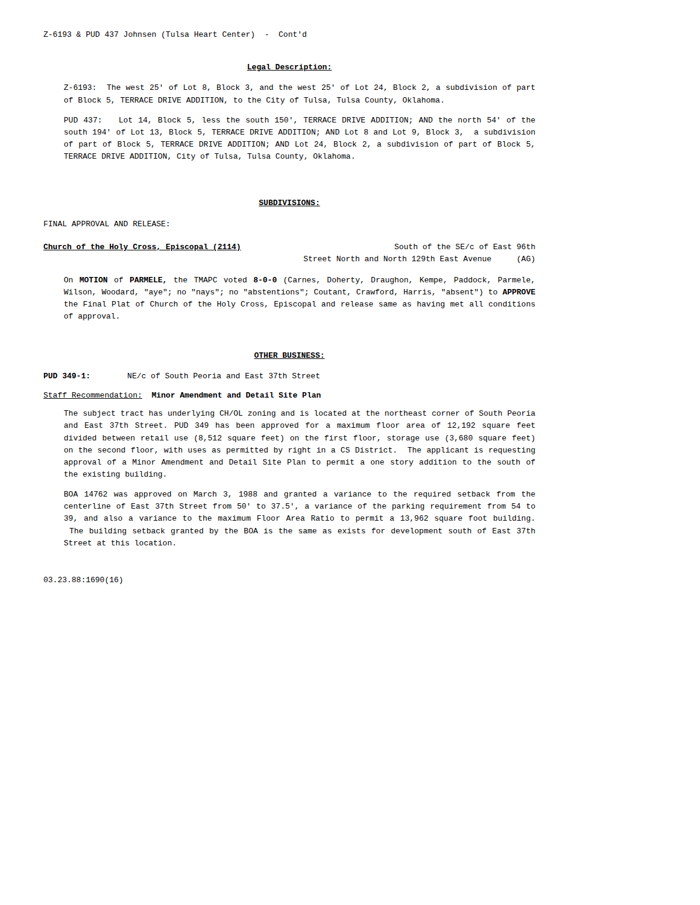Z-6193 & PUD 437 Johnsen (Tulsa Heart Center) - Cont'd
Legal Description:
Z-6193: The west 25' of Lot 8, Block 3, and the west 25' of Lot 24, Block 2, a subdivision of part of Block 5, TERRACE DRIVE ADDITION, to the City of Tulsa, Tulsa County, Oklahoma.
PUD 437: Lot 14, Block 5, less the south 150', TERRACE DRIVE ADDITION; AND the north 54' of the south 194' of Lot 13, Block 5, TERRACE DRIVE ADDITION; AND Lot 8 and Lot 9, Block 3, a subdivision of part of Block 5, TERRACE DRIVE ADDITION; AND Lot 24, Block 2, a subdivision of part of Block 5, TERRACE DRIVE ADDITION, City of Tulsa, Tulsa County, Oklahoma.
SUBDIVISIONS:
FINAL APPROVAL AND RELEASE:
Church of the Holy Cross, Episcopal (2114)
South of the SE/c of East 96th
Street North and North 129th East Avenue (AG)
On MOTION of PARMELE, the TMAPC voted 8-0-0 (Carnes, Doherty, Draughon, Kempe, Paddock, Parmele, Wilson, Woodard, "aye"; no "nays"; no "abstentions"; Coutant, Crawford, Harris, "absent") to APPROVE the Final Plat of Church of the Holy Cross, Episcopal and release same as having met all conditions of approval.
OTHER BUSINESS:
PUD 349-1:
NE/c of South Peoria and East 37th Street
Staff Recommendation: Minor Amendment and Detail Site Plan
The subject tract has underlying CH/OL zoning and is located at the northeast corner of South Peoria and East 37th Street. PUD 349 has been approved for a maximum floor area of 12,192 square feet divided between retail use (8,512 square feet) on the first floor, storage use (3,680 square feet) on the second floor, with uses as permitted by right in a CS District. The applicant is requesting approval of a Minor Amendment and Detail Site Plan to permit a one story addition to the south of the existing building.
BOA 14762 was approved on March 3, 1988 and granted a variance to the required setback from the centerline of East 37th Street from 50' to 37.5', a variance of the parking requirement from 54 to 39, and also a variance to the maximum Floor Area Ratio to permit a 13,962 square foot building. The building setback granted by the BOA is the same as exists for development south of East 37th Street at this location.
03.23.88:1690(16)